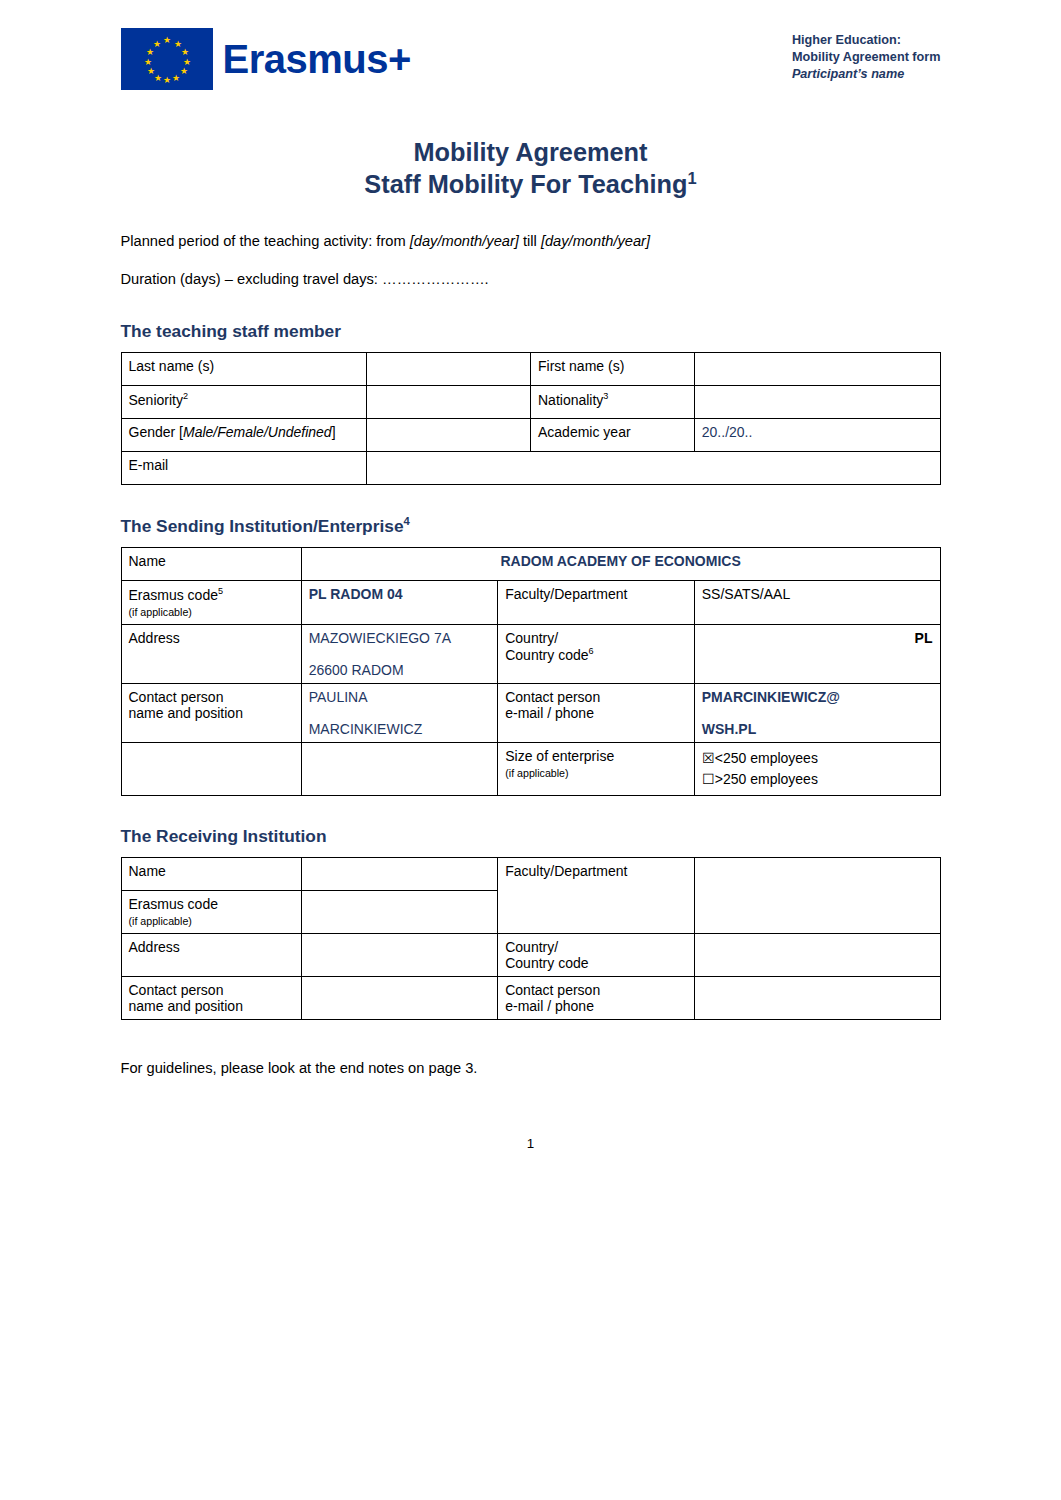★ ★ ★ ★ ★ ★ ★ ★ ★ ★ ★ ★
Erasmus+
Higher Education:
Mobility Agreement form
Participant’s name
Mobility Agreement
Staff Mobility For Teaching1
Planned period of the teaching activity: from [day/month/year] till [day/month/year]
Duration (days) – excluding travel days: ………………….
The teaching staff member
| Last name (s) | | First name (s) | |
| Seniority 2 | | Nationality 3 | |
| Gender [ Male/Female/Undefined ] | | Academic year | 20../20.. |
| E-mail | |
The Sending Institution/Enterprise4
| Name | RADOM ACADEMY OF ECONOMICS |
| Erasmus code 5 (if applicable) | PL RADOM 04 | Faculty/Department | SS/SATS/AAL |
| Address | MAZOWIECKIEGO 7A 26600 RADOM | Country/ Country code 6 | PL |
| Contact person name and position | PAULINA MARCINKIEWICZ | Contact person e-mail / phone | PMARCINKIEWICZ@ WSH.PL |
| | | Size of enterprise (if applicable) | ☒<250 employees ☐>250 employees |
The Receiving Institution
| Name | | Faculty/Department | |
| Erasmus code (if applicable) | |
| Address | | Country/ Country code | |
| Contact person name and position | | Contact person e-mail / phone | |
For guidelines, please look at the end notes on page 3.
1